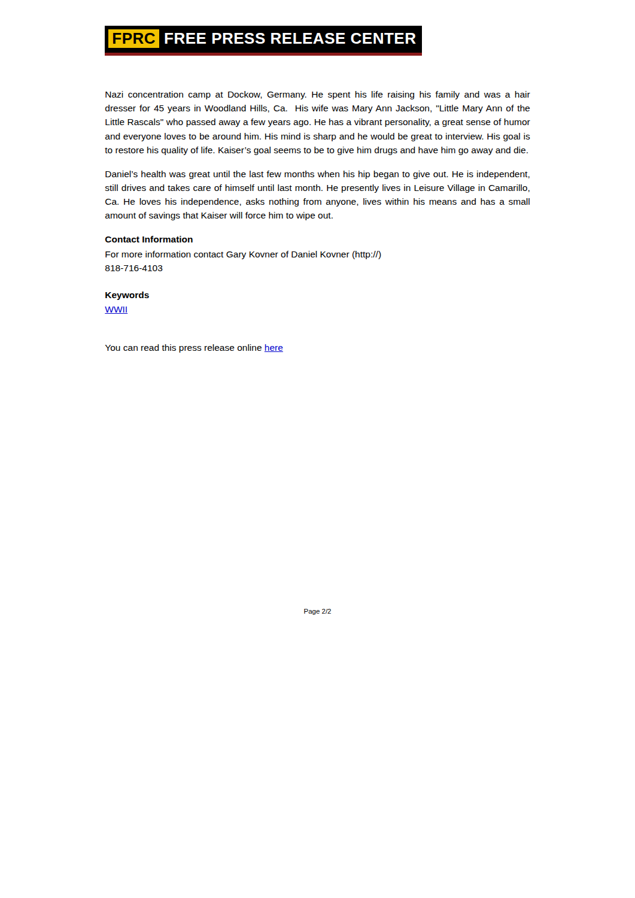FPRCFREE PRESS RELEASE CENTER
Nazi concentration camp at Dockow, Germany. He spent his life raising his family and was a hair dresser for 45 years in Woodland Hills, Ca. His wife was Mary Ann Jackson, "Little Mary Ann of the Little Rascals" who passed away a few years ago. He has a vibrant personality, a great sense of humor and everyone loves to be around him. His mind is sharp and he would be great to interview. His goal is to restore his quality of life. Kaiser’s goal seems to be to give him drugs and have him go away and die.
Daniel’s health was great until the last few months when his hip began to give out. He is independent, still drives and takes care of himself until last month. He presently lives in Leisure Village in Camarillo, Ca. He loves his independence, asks nothing from anyone, lives within his means and has a small amount of savings that Kaiser will force him to wipe out.
Contact Information
For more information contact Gary Kovner of Daniel Kovner (http://)
818-716-4103
Keywords
WWII
You can read this press release online here
Page 2/2